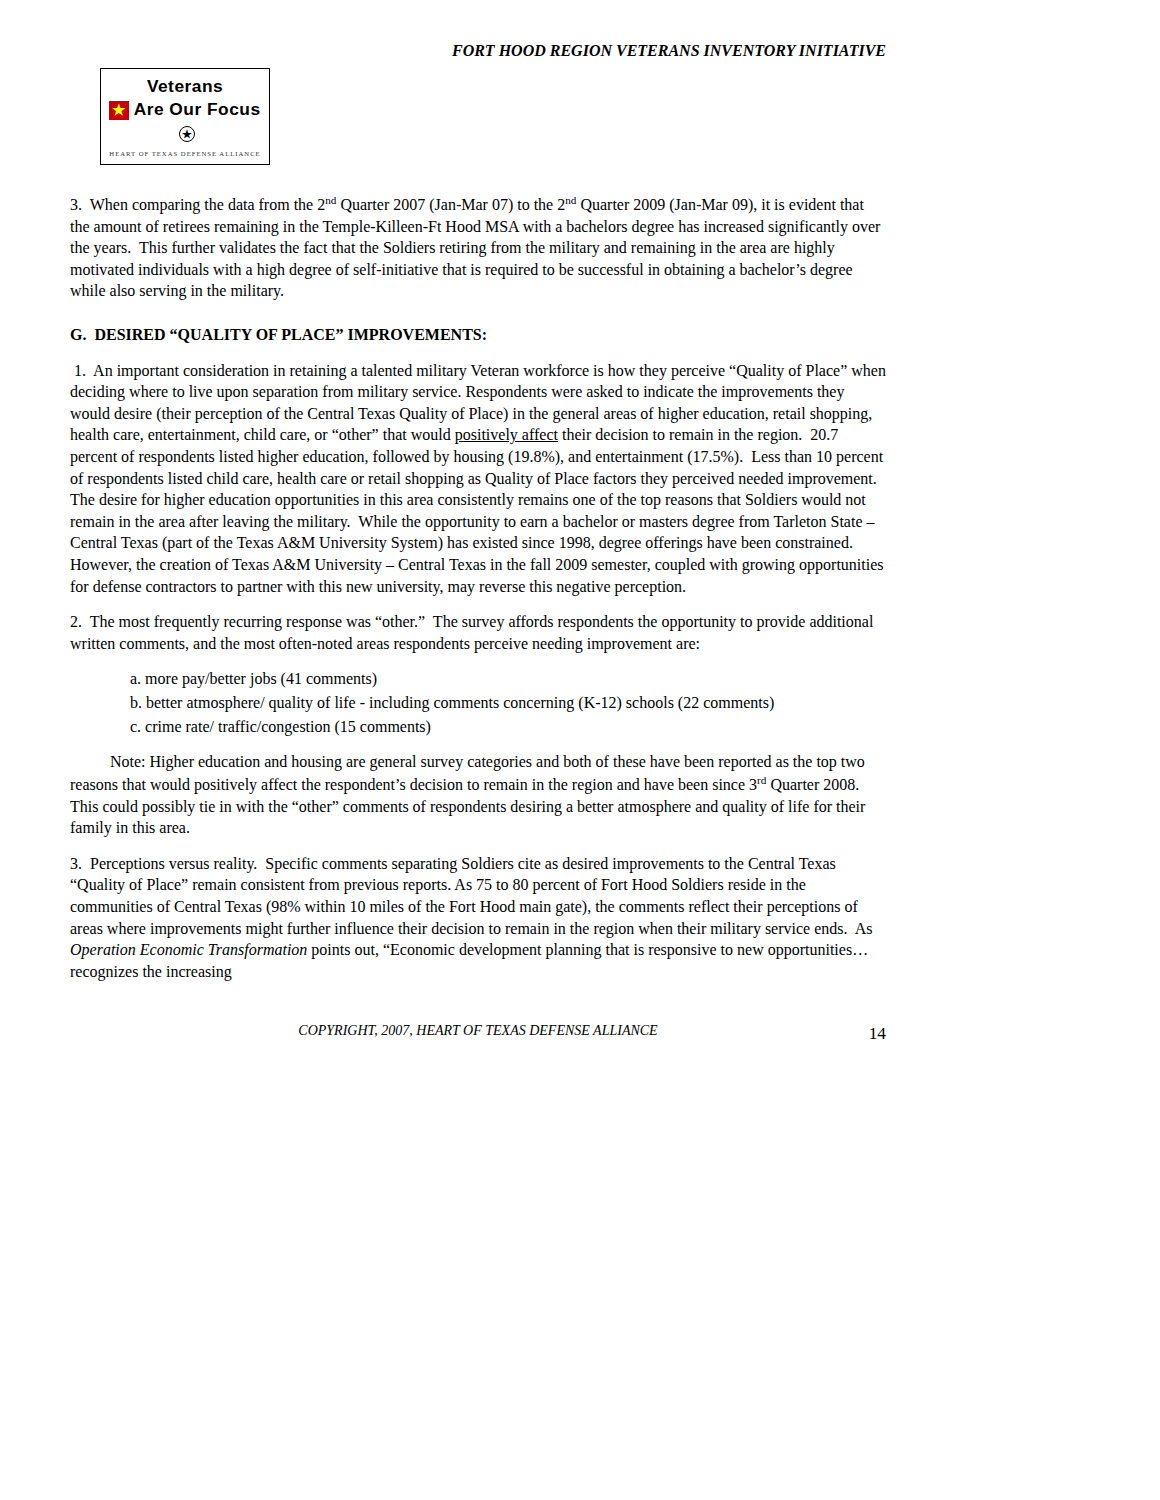FORT HOOD REGION VETERANS INVENTORY INITIATIVE
Veterans
★ Are Our Focus ★
HEART OF TEXAS DEFENSE ALLIANCE
3. When comparing the data from the 2nd Quarter 2007 (Jan-Mar 07) to the 2nd Quarter 2009 (Jan-Mar 09), it is evident that the amount of retirees remaining in the Temple-Killeen-Ft Hood MSA with a bachelors degree has increased significantly over the years. This further validates the fact that the Soldiers retiring from the military and remaining in the area are highly motivated individuals with a high degree of self-initiative that is required to be successful in obtaining a bachelor’s degree while also serving in the military.
G. DESIRED “QUALITY OF PLACE” IMPROVEMENTS:
1. An important consideration in retaining a talented military Veteran workforce is how they perceive “Quality of Place” when deciding where to live upon separation from military service. Respondents were asked to indicate the improvements they would desire (their perception of the Central Texas Quality of Place) in the general areas of higher education, retail shopping, health care, entertainment, child care, or “other” that would positively affect their decision to remain in the region. 20.7 percent of respondents listed higher education, followed by housing (19.8%), and entertainment (17.5%). Less than 10 percent of respondents listed child care, health care or retail shopping as Quality of Place factors they perceived needed improvement. The desire for higher education opportunities in this area consistently remains one of the top reasons that Soldiers would not remain in the area after leaving the military. While the opportunity to earn a bachelor or masters degree from Tarleton State – Central Texas (part of the Texas A&M University System) has existed since 1998, degree offerings have been constrained. However, the creation of Texas A&M University – Central Texas in the fall 2009 semester, coupled with growing opportunities for defense contractors to partner with this new university, may reverse this negative perception.
2. The most frequently recurring response was “other.” The survey affords respondents the opportunity to provide additional written comments, and the most often-noted areas respondents perceive needing improvement are:
a. more pay/better jobs (41 comments)
b. better atmosphere/ quality of life - including comments concerning (K-12) schools (22 comments)
c. crime rate/ traffic/congestion (15 comments)
Note: Higher education and housing are general survey categories and both of these have been reported as the top two reasons that would positively affect the respondent’s decision to remain in the region and have been since 3rd Quarter 2008. This could possibly tie in with the “other” comments of respondents desiring a better atmosphere and quality of life for their family in this area.
3. Perceptions versus reality. Specific comments separating Soldiers cite as desired improvements to the Central Texas “Quality of Place” remain consistent from previous reports. As 75 to 80 percent of Fort Hood Soldiers reside in the communities of Central Texas (98% within 10 miles of the Fort Hood main gate), the comments reflect their perceptions of areas where improvements might further influence their decision to remain in the region when their military service ends. As Operation Economic Transformation points out, “Economic development planning that is responsive to new opportunities…recognizes the increasing
COPYRIGHT, 2007, HEART OF TEXAS DEFENSE ALLIANCE 14